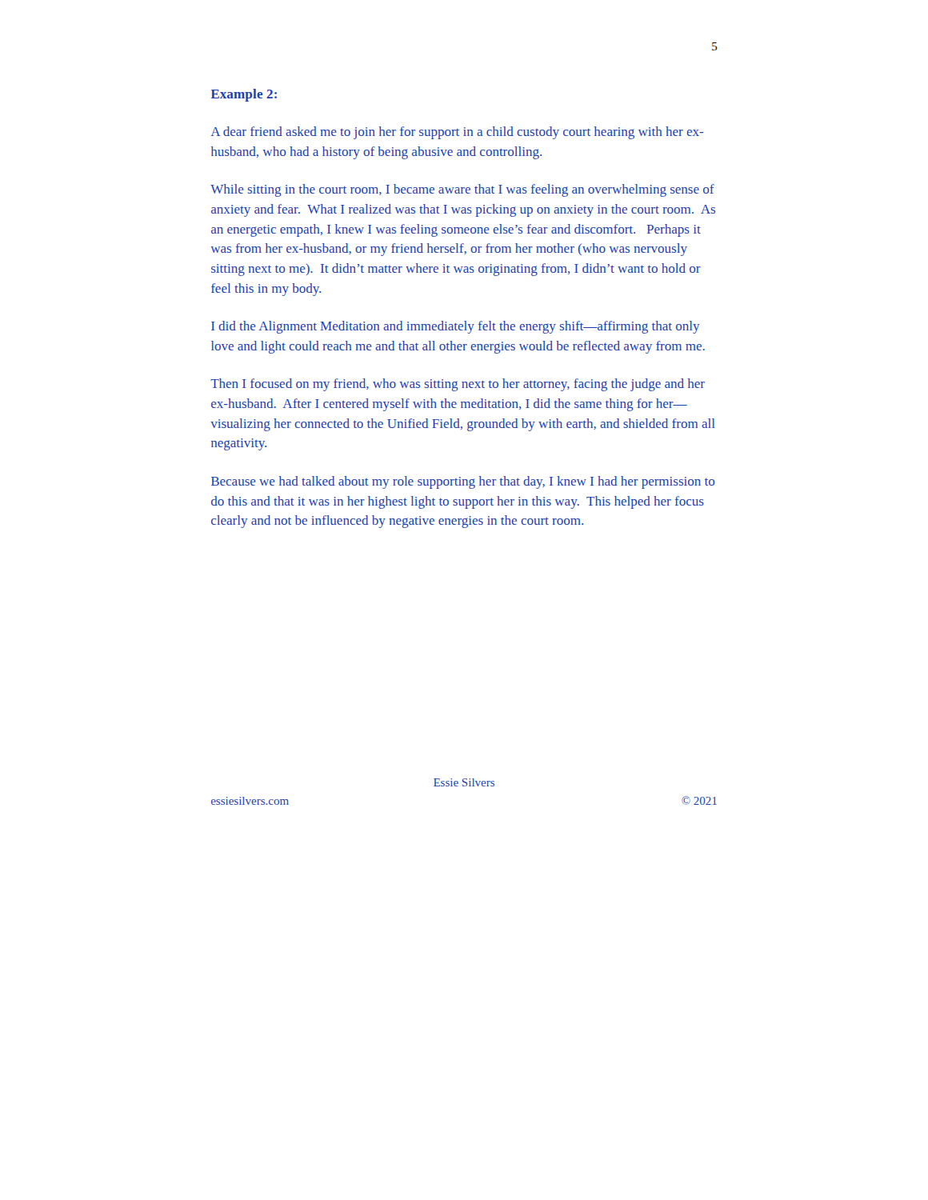5
Example 2:
A dear friend asked me to join her for support in a child custody court hearing with her ex-husband, who had a history of being abusive and controlling.
While sitting in the court room, I became aware that I was feeling an overwhelming sense of anxiety and fear. What I realized was that I was picking up on anxiety in the court room. As an energetic empath, I knew I was feeling someone else’s fear and discomfort. Perhaps it was from her ex-husband, or my friend herself, or from her mother (who was nervously sitting next to me). It didn’t matter where it was originating from, I didn’t want to hold or feel this in my body.
I did the Alignment Meditation and immediately felt the energy shift—affirming that only love and light could reach me and that all other energies would be reflected away from me.
Then I focused on my friend, who was sitting next to her attorney, facing the judge and her ex-husband. After I centered myself with the meditation, I did the same thing for her—visualizing her connected to the Unified Field, grounded by with earth, and shielded from all negativity.
Because we had talked about my role supporting her that day, I knew I had her permission to do this and that it was in her highest light to support her in this way. This helped her focus clearly and not be influenced by negative energies in the court room.
Essie Silvers
essiesilvers.com
© 2021